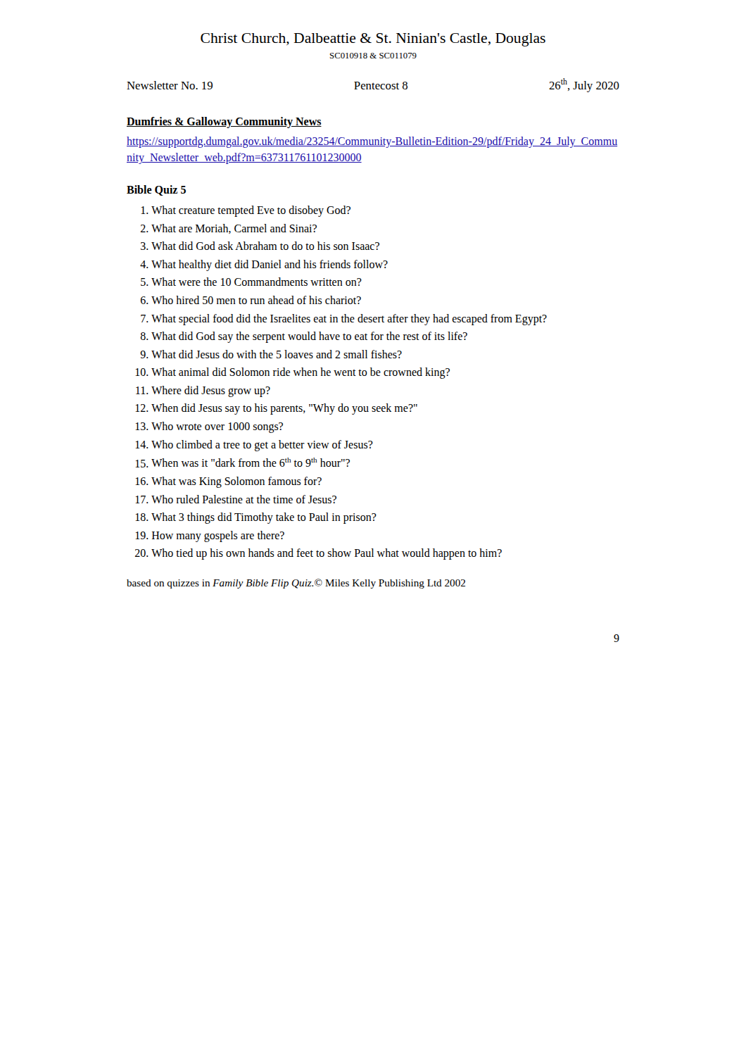Christ Church, Dalbeattie & St. Ninian's Castle, Douglas
SC010918 & SC011079
Newsletter No. 19 Pentecost 8 26th, July 2020
Dumfries & Galloway Community News
https://supportdg.dumgal.gov.uk/media/23254/Community-Bulletin-Edition-29/pdf/Friday_24_July_Community_Newsletter_web.pdf?m=637311761101230000
Bible Quiz 5
What creature tempted Eve to disobey God?
What are Moriah, Carmel and Sinai?
What did God ask Abraham to do to his son Isaac?
What healthy diet did Daniel and his friends follow?
What were the 10 Commandments written on?
Who hired 50 men to run ahead of his chariot?
What special food did the Israelites eat in the desert after they had escaped from Egypt?
What did God say the serpent would have to eat for the rest of its life?
What did Jesus do with the 5 loaves and 2 small fishes?
What animal did Solomon ride when he went to be crowned king?
Where did Jesus grow up?
When did Jesus say to his parents, "Why do you seek me?"
Who wrote over 1000 songs?
Who climbed a tree to get a better view of Jesus?
When was it "dark from the 6th to 9th hour"?
What was King Solomon famous for?
Who ruled Palestine at the time of Jesus?
What 3 things did Timothy take to Paul in prison?
How many gospels are there?
Who tied up his own hands and feet to show Paul what would happen to him?
based on quizzes in Family Bible Flip Quiz.© Miles Kelly Publishing Ltd 2002
9